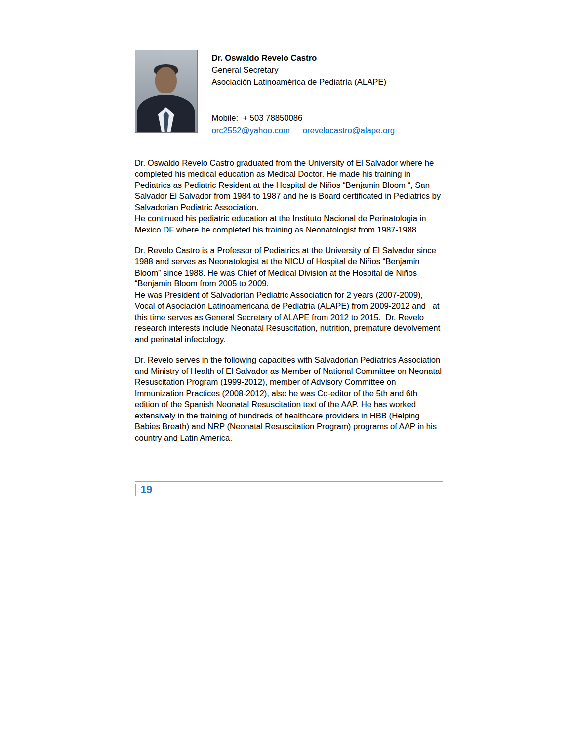Dr. Oswaldo Revelo Castro
General Secretary
Asociación Latinoamérica de Pediatría (ALAPE)
Mobile: + 503 78850086
orc2552@yahoo.com orevelocastro@alape.org
Dr. Oswaldo Revelo Castro graduated from the University of El Salvador where he completed his medical education as Medical Doctor. He made his training in Pediatrics as Pediatric Resident at the Hospital de Niños “Benjamin Bloom “, San Salvador El Salvador from 1984 to 1987 and he is Board certificated in Pediatrics by Salvadorian Pediatric Association.
He continued his pediatric education at the Instituto Nacional de Perinatologia in Mexico DF where he completed his training as Neonatologist from 1987-1988.
Dr. Revelo Castro is a Professor of Pediatrics at the University of El Salvador since 1988 and serves as Neonatologist at the NICU of Hospital de Niños “Benjamin Bloom” since 1988. He was Chief of Medical Division at the Hospital de Niños “Benjamin Bloom from 2005 to 2009.
He was President of Salvadorian Pediatric Association for 2 years (2007-2009), Vocal of Asociación Latinoamericana de Pediatria (ALAPE) from 2009-2012 and at this time serves as General Secretary of ALAPE from 2012 to 2015. Dr. Revelo research interests include Neonatal Resuscitation, nutrition, premature devolvement and perinatal infectology.
Dr. Revelo serves in the following capacities with Salvadorian Pediatrics Association and Ministry of Health of El Salvador as Member of National Committee on Neonatal Resuscitation Program (1999-2012), member of Advisory Committee on Immunization Practices (2008-2012), also he was Co-editor of the 5th and 6th edition of the Spanish Neonatal Resuscitation text of the AAP. He has worked extensively in the training of hundreds of healthcare providers in HBB (Helping Babies Breath) and NRP (Neonatal Resuscitation Program) programs of AAP in his country and Latin America.
19